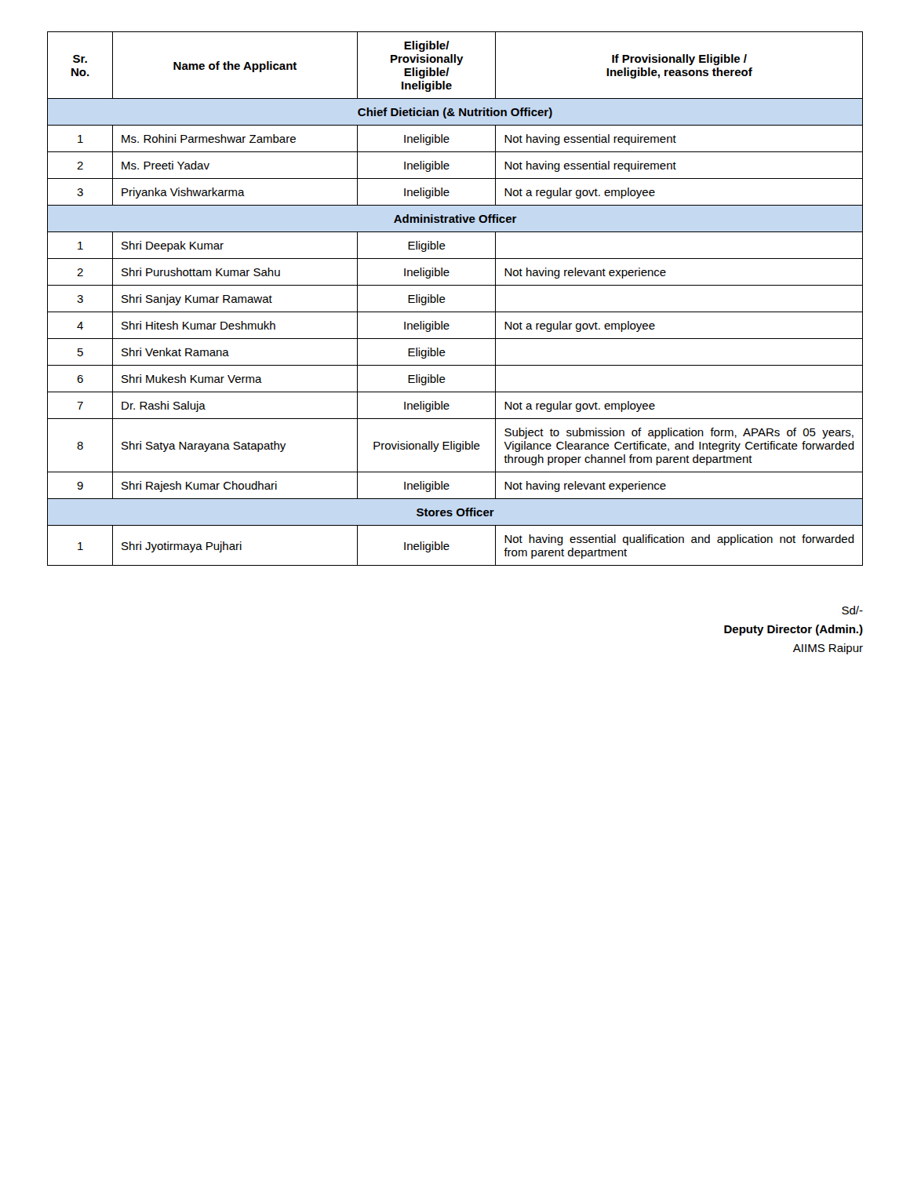| Sr. No. | Name of the Applicant | Eligible/ Provisionally Eligible/ Ineligible | If Provisionally Eligible / Ineligible, reasons thereof |
| --- | --- | --- | --- |
| Chief Dietician (& Nutrition Officer) |
| 1 | Ms. Rohini Parmeshwar Zambare | Ineligible | Not having essential requirement |
| 2 | Ms. Preeti Yadav | Ineligible | Not having essential requirement |
| 3 | Priyanka Vishwarkarma | Ineligible | Not a regular govt. employee |
| Administrative Officer |
| 1 | Shri Deepak Kumar | Eligible | |
| 2 | Shri Purushottam Kumar Sahu | Ineligible | Not having relevant experience |
| 3 | Shri Sanjay Kumar Ramawat | Eligible | |
| 4 | Shri Hitesh Kumar Deshmukh | Ineligible | Not a regular govt. employee |
| 5 | Shri Venkat Ramana | Eligible | |
| 6 | Shri Mukesh Kumar Verma | Eligible | |
| 7 | Dr. Rashi Saluja | Ineligible | Not a regular govt. employee |
| 8 | Shri Satya Narayana Satapathy | Provisionally Eligible | Subject to submission of application form, APARs of 05 years, Vigilance Clearance Certificate, and Integrity Certificate forwarded through proper channel from parent department |
| 9 | Shri Rajesh Kumar Choudhari | Ineligible | Not having relevant experience |
| Stores Officer |
| 1 | Shri Jyotirmaya Pujhari | Ineligible | Not having essential qualification and application not forwarded from parent department |
Sd/-
Deputy Director (Admin.)
AIIMS Raipur